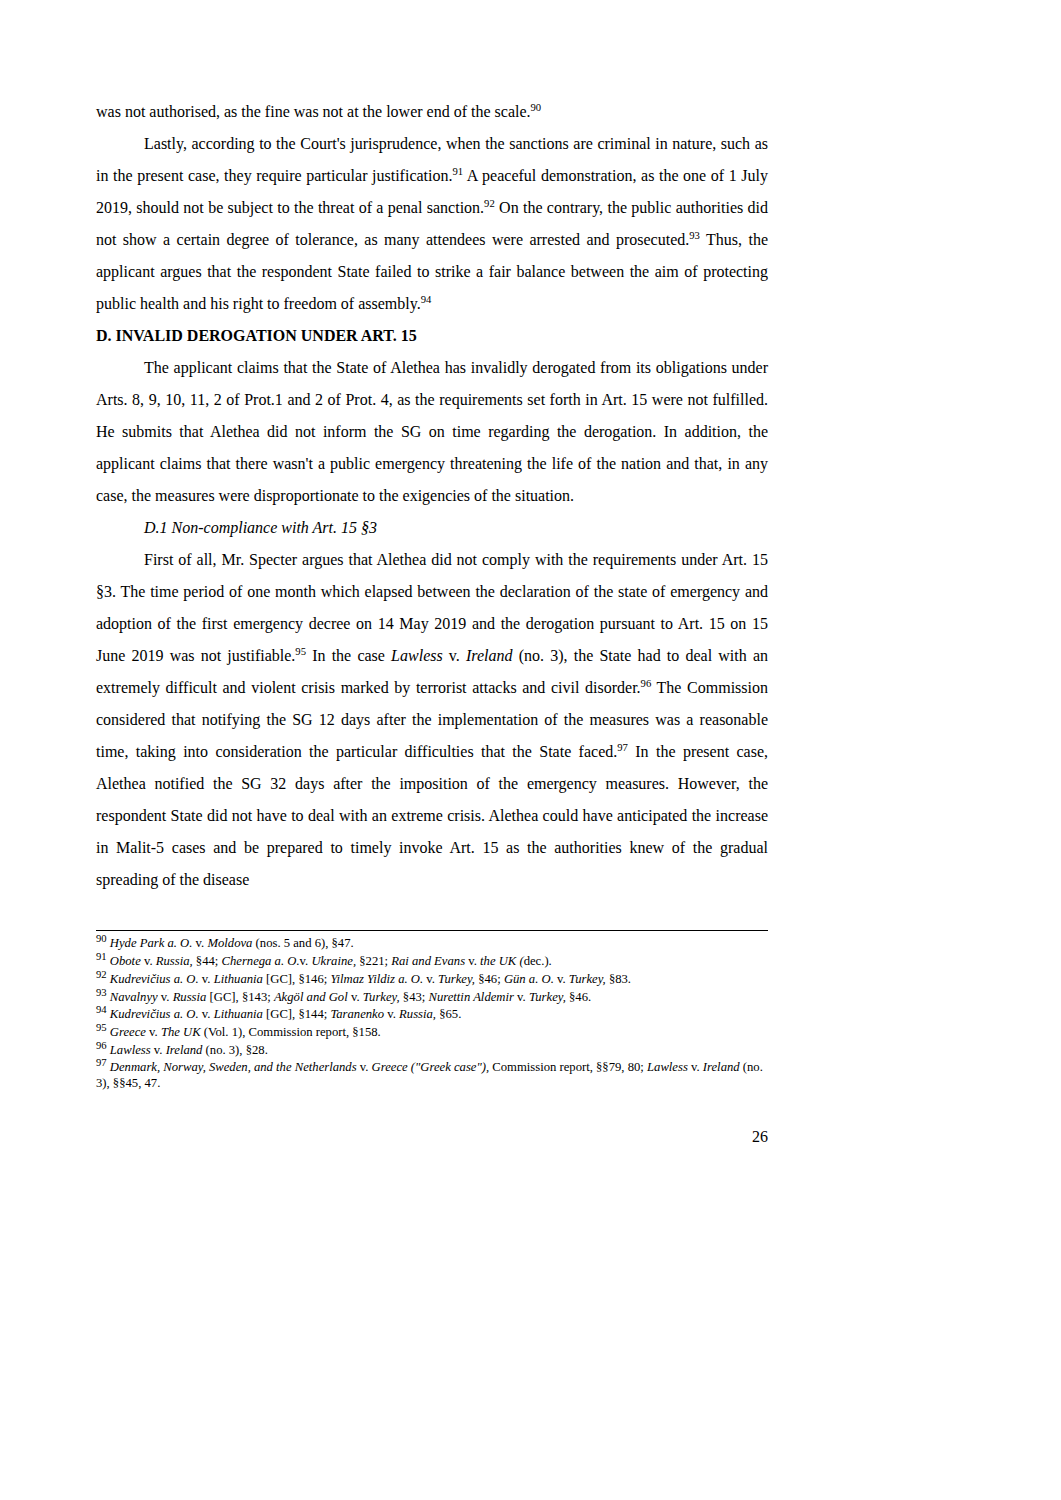was not authorised, as the fine was not at the lower end of the scale.90
Lastly, according to the Court's jurisprudence, when the sanctions are criminal in nature, such as in the present case, they require particular justification.91 A peaceful demonstration, as the one of 1 July 2019, should not be subject to the threat of a penal sanction.92 On the contrary, the public authorities did not show a certain degree of tolerance, as many attendees were arrested and prosecuted.93 Thus, the applicant argues that the respondent State failed to strike a fair balance between the aim of protecting public health and his right to freedom of assembly.94
D. INVALID DEROGATION UNDER ART. 15
The applicant claims that the State of Alethea has invalidly derogated from its obligations under Arts. 8, 9, 10, 11, 2 of Prot.1 and 2 of Prot. 4, as the requirements set forth in Art. 15 were not fulfilled. He submits that Alethea did not inform the SG on time regarding the derogation. In addition, the applicant claims that there wasn't a public emergency threatening the life of the nation and that, in any case, the measures were disproportionate to the exigencies of the situation.
D.1 Non-compliance with Art. 15 §3
First of all, Mr. Specter argues that Alethea did not comply with the requirements under Art. 15 §3. The time period of one month which elapsed between the declaration of the state of emergency and adoption of the first emergency decree on 14 May 2019 and the derogation pursuant to Art. 15 on 15 June 2019 was not justifiable.95 In the case Lawless v. Ireland (no. 3), the State had to deal with an extremely difficult and violent crisis marked by terrorist attacks and civil disorder.96 The Commission considered that notifying the SG 12 days after the implementation of the measures was a reasonable time, taking into consideration the particular difficulties that the State faced.97 In the present case, Alethea notified the SG 32 days after the imposition of the emergency measures. However, the respondent State did not have to deal with an extreme crisis. Alethea could have anticipated the increase in Malit-5 cases and be prepared to timely invoke Art. 15 as the authorities knew of the gradual spreading of the disease
90 Hyde Park a. O. v. Moldova (nos. 5 and 6), §47.
91 Obote v. Russia, §44; Chernega a. O. v. Ukraine, §221; Rai and Evans v. the UK (dec.).
92 Kudrevičius a. O. v. Lithuania [GC], §146; Yilmaz Yildiz a. O. v. Turkey, §46; Gün a. O. v. Turkey, §83.
93 Navalnyy v. Russia [GC], §143; Akgöl and Gol v. Turkey, §43; Nurettin Aldemir v. Turkey, §46.
94 Kudrevičius a. O. v. Lithuania [GC], §144; Taranenko v. Russia, §65.
95 Greece v. The UK (Vol. 1), Commission report, §158.
96 Lawless v. Ireland (no. 3), §28.
97 Denmark, Norway, Sweden, and the Netherlands v. Greece ("Greek case"), Commission report, §§79, 80; Lawless v. Ireland (no. 3), §§45, 47.
26